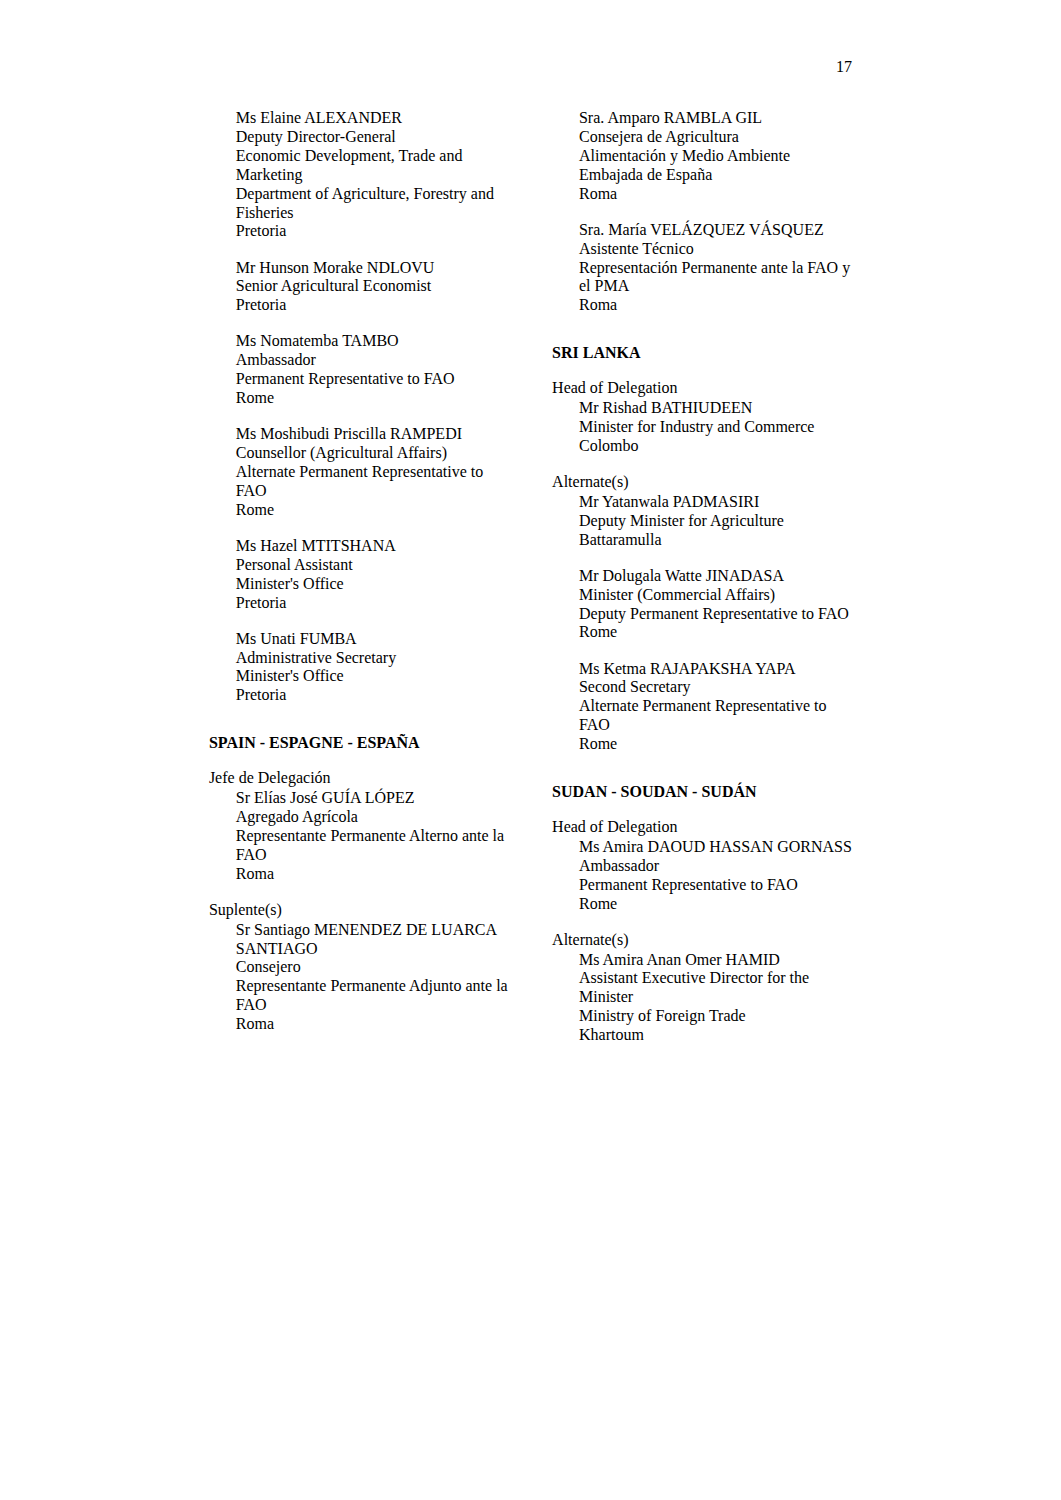17
Ms Elaine ALEXANDER
Deputy Director-General
Economic Development, Trade and Marketing
Department of Agriculture, Forestry and Fisheries
Pretoria
Mr Hunson Morake NDLOVU
Senior Agricultural Economist
Pretoria
Ms Nomatemba TAMBO
Ambassador
Permanent Representative to FAO
Rome
Ms Moshibudi Priscilla RAMPEDI
Counsellor (Agricultural Affairs)
Alternate Permanent Representative to FAO
Rome
Ms Hazel MTITSHANA
Personal Assistant
Minister's Office
Pretoria
Ms Unati FUMBA
Administrative Secretary
Minister's Office
Pretoria
SPAIN - ESPAGNE - ESPAÑA
Jefe de Delegación
Sr Elías José GUÍA LÓPEZ
Agregado Agrícola
Representante Permanente Alterno ante la FAO
Roma
Suplente(s)
Sr Santiago MENENDEZ DE LUARCA SANTIAGO
Consejero
Representante Permanente Adjunto ante la FAO
Roma
Sra. Amparo RAMBLA GIL
Consejera de Agricultura
Alimentación y Medio Ambiente
Embajada de España
Roma
Sra. María VELÁZQUEZ VÁSQUEZ
Asistente Técnico
Representación Permanente ante la FAO y el PMA
Roma
SRI LANKA
Head of Delegation
Mr Rishad BATHIUDEEN
Minister for Industry and Commerce
Colombo
Alternate(s)
Mr Yatanwala PADMASIRI
Deputy Minister for Agriculture
Battaramulla
Mr Dolugala Watte JINADASA
Minister (Commercial Affairs)
Deputy Permanent Representative to FAO
Rome
Ms Ketma RAJAPAKSHA YAPA
Second Secretary
Alternate Permanent Representative to FAO
Rome
SUDAN - SOUDAN - SUDÁN
Head of Delegation
Ms Amira DAOUD HASSAN GORNASS
Ambassador
Permanent Representative to FAO
Rome
Alternate(s)
Ms Amira Anan Omer HAMID
Assistant Executive Director for the Minister
Ministry of Foreign Trade
Khartoum